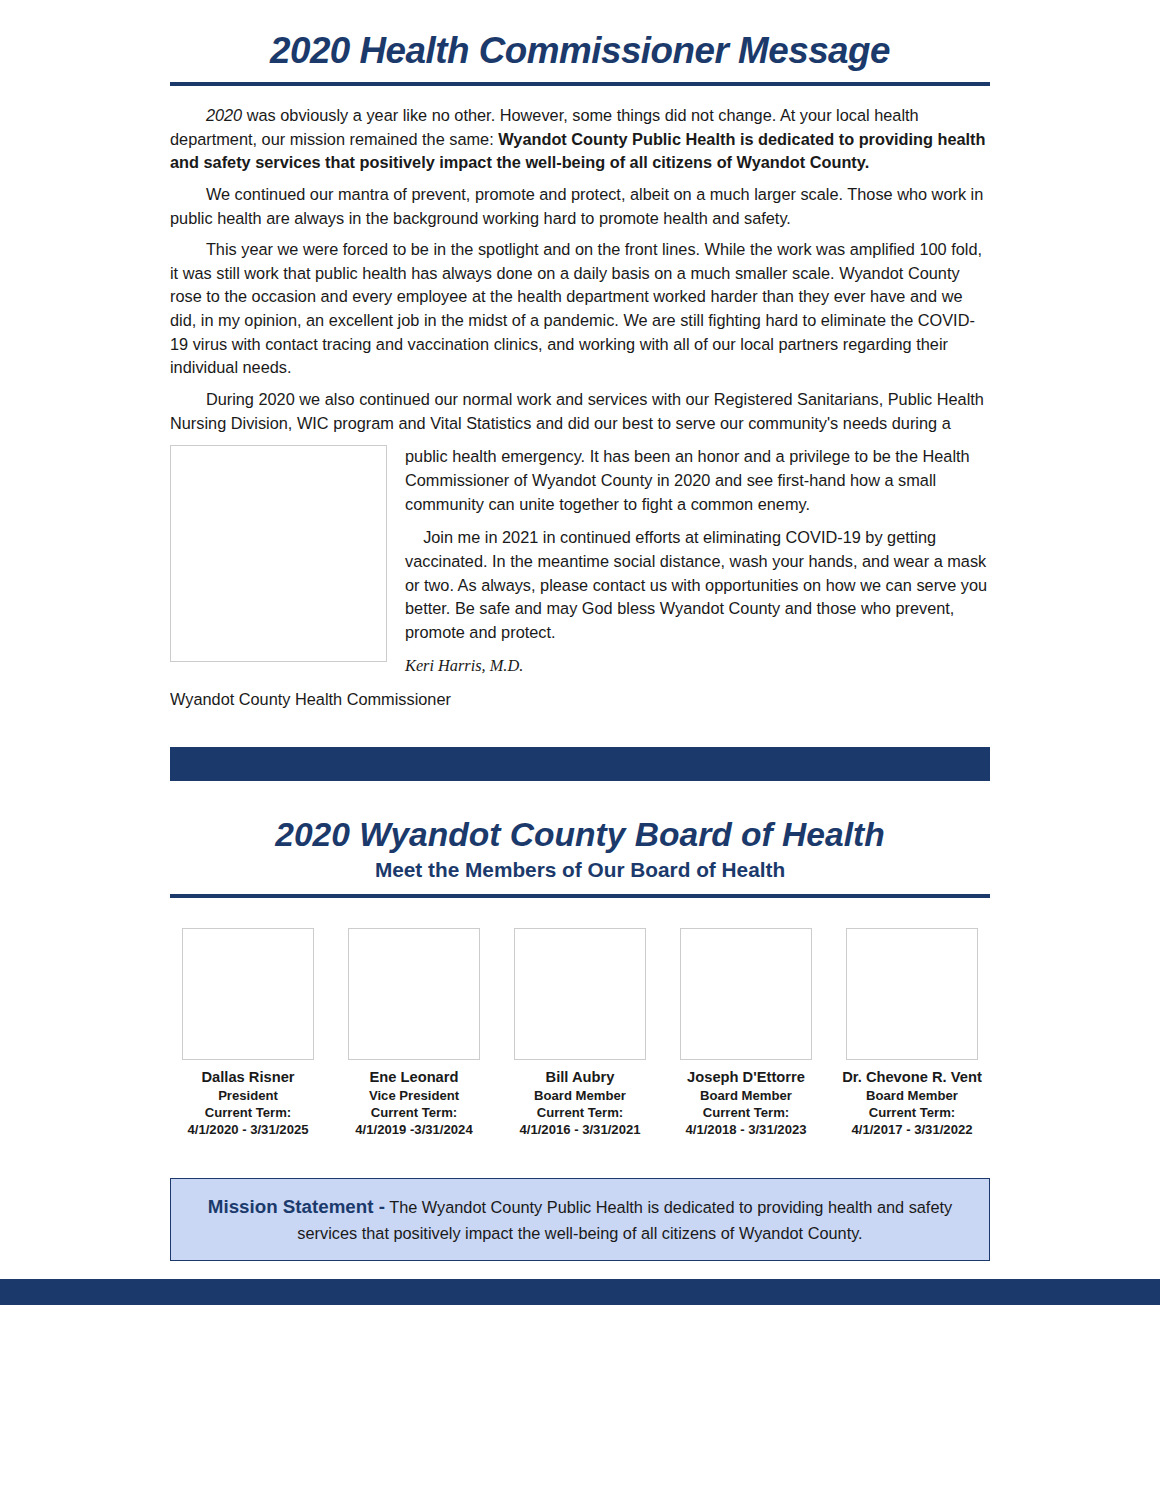2020 Health Commissioner Message
2020 was obviously a year like no other. However, some things did not change. At your local health department, our mission remained the same: Wyandot County Public Health is dedicated to providing health and safety services that positively impact the well-being of all citizens of Wyandot County.
We continued our mantra of prevent, promote and protect, albeit on a much larger scale. Those who work in public health are always in the background working hard to promote health and safety.
This year we were forced to be in the spotlight and on the front lines. While the work was amplified 100 fold, it was still work that public health has always done on a daily basis on a much smaller scale. Wyandot County rose to the occasion and every employee at the health department worked harder than they ever have and we did, in my opinion, an excellent job in the midst of a pandemic. We are still fighting hard to eliminate the COVID-19 virus with contact tracing and vaccination clinics, and working with all of our local partners regarding their individual needs.
During 2020 we also continued our normal work and services with our Registered Sanitarians, Public Health Nursing Division, WIC program and Vital Statistics and did our best to serve our community's needs during a
public health emergency. It has been an honor and a privilege to be the Health Commissioner of Wyandot County in 2020 and see first-hand how a small community can unite together to fight a common enemy.
Join me in 2021 in continued efforts at eliminating COVID-19 by getting vaccinated. In the meantime social distance, wash your hands, and wear a mask or two. As always, please contact us with opportunities on how we can serve you better. Be safe and may God bless Wyandot County and those who prevent, promote and protect.
Keri Harris, M.D.
Wyandot County Health Commissioner
2020 Wyandot County Board of Health
Meet the Members of Our Board of Health
Dallas Risner President
Current Term:
4/1/2020 - 3/31/2025
Ene Leonard Vice President
Current Term:
4/1/2019 -3/31/2024
Bill Aubry Board Member
Current Term:
4/1/2016 - 3/31/2021
Joseph D'Ettorre Board Member
Current Term:
4/1/2018 - 3/31/2023
Dr. Chevone R. Vent Board Member
Current Term:
4/1/2017 - 3/31/2022
Mission Statement - The Wyandot County Public Health is dedicated to providing health and safety services that positively impact the well-being of all citizens of Wyandot County.